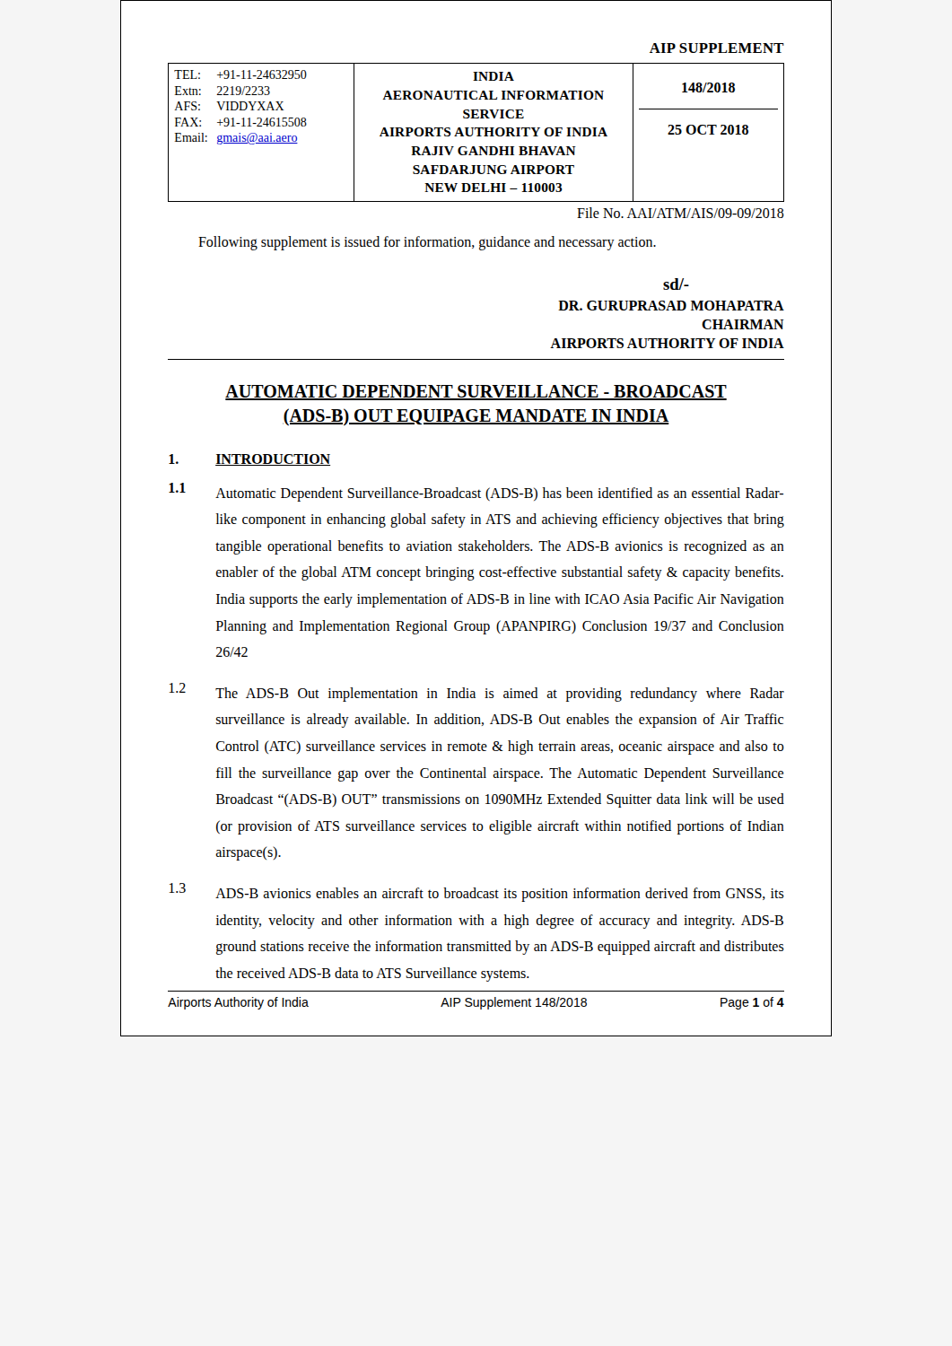AIP SUPPLEMENT
| / TEL: / +91-11-24632950 / / Extn: / 2219/2233 / / AFS: / VIDDYXAX / / FAX: / +91-11-24615508 / / Email: / gmais@aai.aero / | INDIA AERONAUTICAL INFORMATION SERVICE AIRPORTS AUTHORITY OF INDIA RAJIV GANDHI BHAVAN SAFDARJUNG AIRPORT NEW DELHI – 110003 | 148/2018 25 OCT 2018 |
File No. AAI/ATM/AIS/09-09/2018
Following supplement is issued for information, guidance and necessary action.
sd/- DR. GURUPRASAD MOHAPATRA CHAIRMAN AIRPORTS AUTHORITY OF INDIA
AUTOMATIC DEPENDENT SURVEILLANCE - BROADCAST
(ADS-B) OUT EQUIPAGE MANDATE IN INDIA
1.
INTRODUCTION
1.1
Automatic Dependent Surveillance-Broadcast (ADS-B) has been identified as an essential Radar-like component in enhancing global safety in ATS and achieving efficiency objectives that bring tangible operational benefits to aviation stakeholders. The ADS-B avionics is recognized as an enabler of the global ATM concept bringing cost-effective substantial safety & capacity benefits. India supports the early implementation of ADS-B in line with ICAO Asia Pacific Air Navigation Planning and Implementation Regional Group (APANPIRG) Conclusion 19/37 and Conclusion 26/42
1.2
The ADS-B Out implementation in India is aimed at providing redundancy where Radar surveillance is already available. In addition, ADS-B Out enables the expansion of Air Traffic Control (ATC) surveillance services in remote & high terrain areas, oceanic airspace and also to fill the surveillance gap over the Continental airspace. The Automatic Dependent Surveillance Broadcast “(ADS-B) OUT” transmissions on 1090MHz Extended Squitter data link will be used (or provision of ATS surveillance services to eligible aircraft within notified portions of Indian airspace(s).
1.3
ADS-B avionics enables an aircraft to broadcast its position information derived from GNSS, its identity, velocity and other information with a high degree of accuracy and integrity. ADS-B ground stations receive the information transmitted by an ADS-B equipped aircraft and distributes the received ADS-B data to ATS Surveillance systems.
Airports Authority of India
AIP Supplement 148/2018
Page 1 of 4